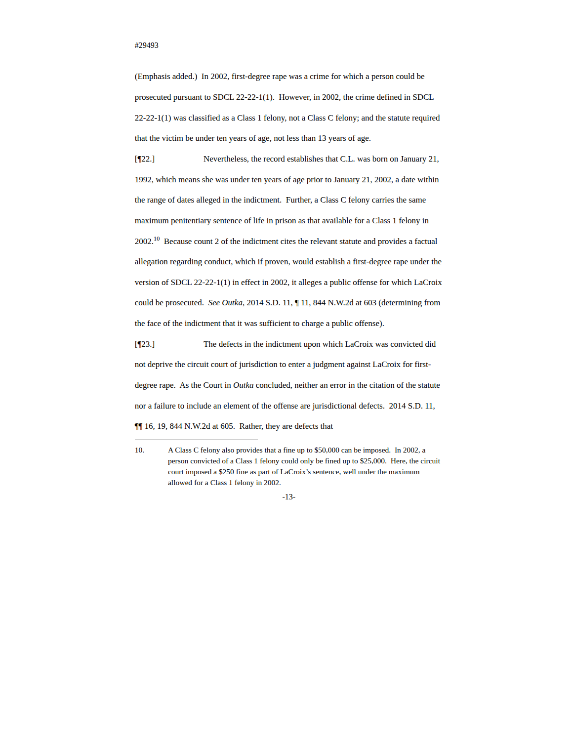#29493
(Emphasis added.) In 2002, first-degree rape was a crime for which a person could be prosecuted pursuant to SDCL 22-22-1(1). However, in 2002, the crime defined in SDCL 22-22-1(1) was classified as a Class 1 felony, not a Class C felony; and the statute required that the victim be under ten years of age, not less than 13 years of age.
[¶22.] Nevertheless, the record establishes that C.L. was born on January 21, 1992, which means she was under ten years of age prior to January 21, 2002, a date within the range of dates alleged in the indictment. Further, a Class C felony carries the same maximum penitentiary sentence of life in prison as that available for a Class 1 felony in 2002.10 Because count 2 of the indictment cites the relevant statute and provides a factual allegation regarding conduct, which if proven, would establish a first-degree rape under the version of SDCL 22-22-1(1) in effect in 2002, it alleges a public offense for which LaCroix could be prosecuted. See Outka, 2014 S.D. 11, ¶ 11, 844 N.W.2d at 603 (determining from the face of the indictment that it was sufficient to charge a public offense).
[¶23.] The defects in the indictment upon which LaCroix was convicted did not deprive the circuit court of jurisdiction to enter a judgment against LaCroix for first-degree rape. As the Court in Outka concluded, neither an error in the citation of the statute nor a failure to include an element of the offense are jurisdictional defects. 2014 S.D. 11, ¶¶ 16, 19, 844 N.W.2d at 605. Rather, they are defects that
10.
A Class C felony also provides that a fine up to $50,000 can be imposed. In 2002, a person convicted of a Class 1 felony could only be fined up to $25,000. Here, the circuit court imposed a $250 fine as part of LaCroix’s sentence, well under the maximum allowed for a Class 1 felony in 2002.
-13-